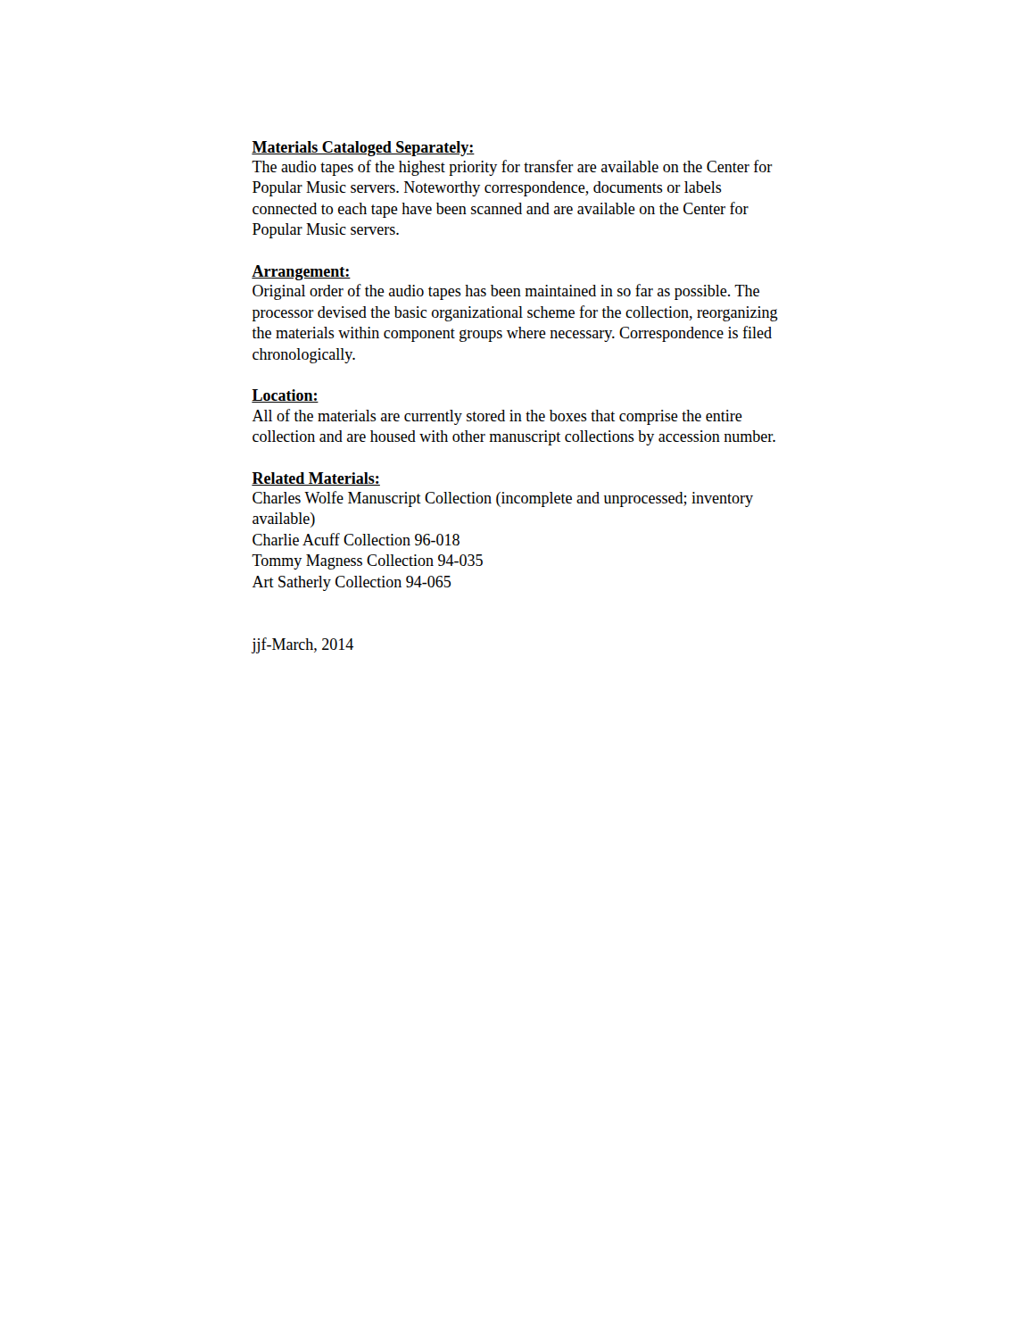Materials Cataloged Separately:
The audio tapes of the highest priority for transfer are available on the Center for Popular Music servers. Noteworthy correspondence, documents or labels connected to each tape have been scanned and are available on the Center for Popular Music servers.
Arrangement:
Original order of the audio tapes has been maintained in so far as possible. The processor devised the basic organizational scheme for the collection, reorganizing the materials within component groups where necessary. Correspondence is filed chronologically.
Location:
All of the materials are currently stored in the boxes that comprise the entire collection and are housed with other manuscript collections by accession number.
Related Materials:
Charles Wolfe Manuscript Collection (incomplete and unprocessed; inventory available)
Charlie Acuff Collection 96-018
Tommy Magness Collection 94-035
Art Satherly Collection 94-065
jjf-March, 2014